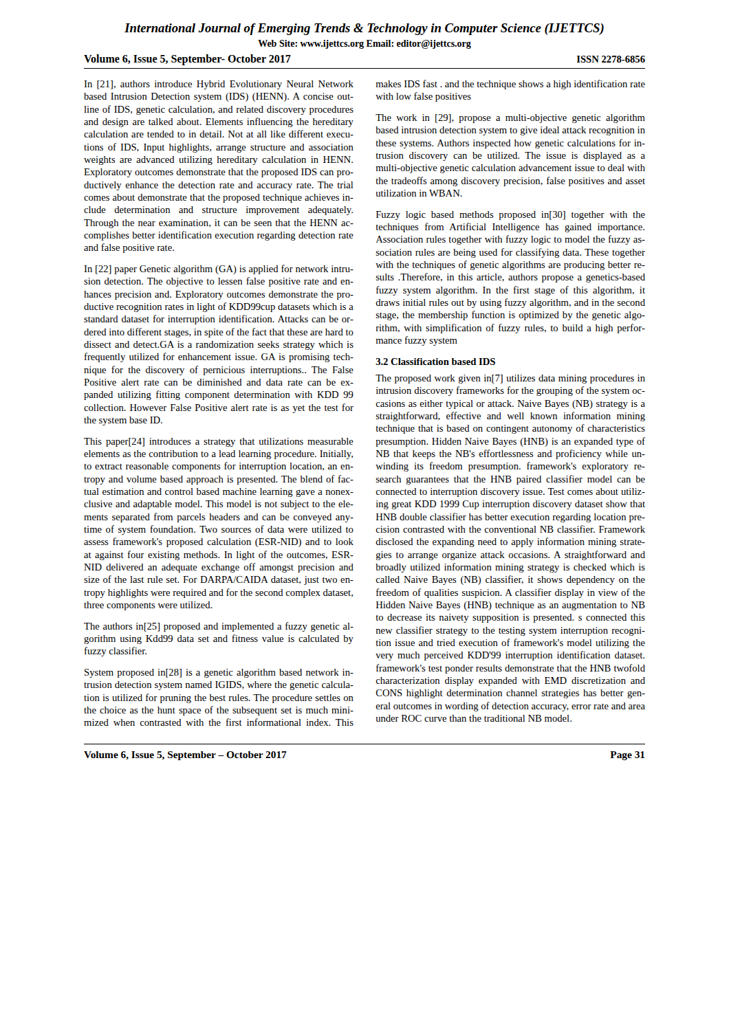International Journal of Emerging Trends & Technology in Computer Science (IJETTCS)
Web Site: www.ijettcs.org Email: editor@ijettcs.org
Volume 6, Issue 5, September- October 2017 ISSN 2278-6856
In [21], authors introduce Hybrid Evolutionary Neural Network based Intrusion Detection system (IDS) (HENN). A concise outline of IDS, genetic calculation, and related discovery procedures and design are talked about. Elements influencing the hereditary calculation are tended to in detail. Not at all like different executions of IDS, Input highlights, arrange structure and association weights are advanced utilizing hereditary calculation in HENN. Exploratory outcomes demonstrate that the proposed IDS can productively enhance the detection rate and accuracy rate. The trial comes about demonstrate that the proposed technique achieves include determination and structure improvement adequately. Through the near examination, it can be seen that the HENN accomplishes better identification execution regarding detection rate and false positive rate.
In [22] paper Genetic algorithm (GA) is applied for network intrusion detection. The objective to lessen false positive rate and enhances precision and. Exploratory outcomes demonstrate the productive recognition rates in light of KDD99cup datasets which is a standard dataset for interruption identification. Attacks can be ordered into different stages, in spite of the fact that these are hard to dissect and detect.GA is a randomization seeks strategy which is frequently utilized for enhancement issue. GA is promising technique for the discovery of pernicious interruptions.. The False Positive alert rate can be diminished and data rate can be expanded utilizing fitting component determination with KDD 99 collection. However False Positive alert rate is as yet the test for the system base ID.
This paper[24] introduces a strategy that utilizations measurable elements as the contribution to a lead learning procedure. Initially, to extract reasonable components for interruption location, an entropy and volume based approach is presented. The blend of factual estimation and control based machine learning gave a nonexclusive and adaptable model. This model is not subject to the elements separated from parcels headers and can be conveyed anytime of system foundation. Two sources of data were utilized to assess framework's proposed calculation (ESR-NID) and to look at against four existing methods. In light of the outcomes, ESR-NID delivered an adequate exchange off amongst precision and size of the last rule set. For DARPA/CAIDA dataset, just two entropy highlights were required and for the second complex dataset, three components were utilized.
The authors in[25] proposed and implemented a fuzzy genetic algorithm using Kdd99 data set and fitness value is calculated by fuzzy classifier.
System proposed in[28] is a genetic algorithm based network intrusion detection system named IGIDS, where the genetic calculation is utilized for pruning the best rules. The procedure settles on the choice as the hunt space of the subsequent set is much minimized when contrasted with the first informational index. This makes IDS fast . and the technique shows a high identification rate with low false positives
The work in [29], propose a multi-objective genetic algorithm based intrusion detection system to give ideal attack recognition in these systems. Authors inspected how genetic calculations for intrusion discovery can be utilized. The issue is displayed as a multi-objective genetic calculation advancement issue to deal with the tradeoffs among discovery precision, false positives and asset utilization in WBAN.
Fuzzy logic based methods proposed in[30] together with the techniques from Artificial Intelligence has gained importance. Association rules together with fuzzy logic to model the fuzzy association rules are being used for classifying data. These together with the techniques of genetic algorithms are producing better results .Therefore, in this article, authors propose a genetics-based fuzzy system algorithm. In the first stage of this algorithm, it draws initial rules out by using fuzzy algorithm, and in the second stage, the membership function is optimized by the genetic algorithm, with simplification of fuzzy rules, to build a high performance fuzzy system
3.2 Classification based IDS
The proposed work given in[7] utilizes data mining procedures in intrusion discovery frameworks for the grouping of the system occasions as either typical or attack. Naive Bayes (NB) strategy is a straightforward, effective and well known information mining technique that is based on contingent autonomy of characteristics presumption. Hidden Naive Bayes (HNB) is an expanded type of NB that keeps the NB's effortlessness and proficiency while unwinding its freedom presumption. framework's exploratory research guarantees that the HNB paired classifier model can be connected to interruption discovery issue. Test comes about utilizing great KDD 1999 Cup interruption discovery dataset show that HNB double classifier has better execution regarding location precision contrasted with the conventional NB classifier. Framework disclosed the expanding need to apply information mining strategies to arrange organize attack occasions. A straightforward and broadly utilized information mining strategy is checked which is called Naive Bayes (NB) classifier, it shows dependency on the freedom of qualities suspicion. A classifier display in view of the Hidden Naive Bayes (HNB) technique as an augmentation to NB to decrease its naivety supposition is presented. s connected this new classifier strategy to the testing system interruption recognition issue and tried execution of framework's model utilizing the very much perceived KDD'99 interruption identification dataset. framework's test ponder results demonstrate that the HNB twofold characterization display expanded with EMD discretization and CONS highlight determination channel strategies has better general outcomes in wording of detection accuracy, error rate and area under ROC curve than the traditional NB model.
Volume 6, Issue 5, September – October 2017 Page 31